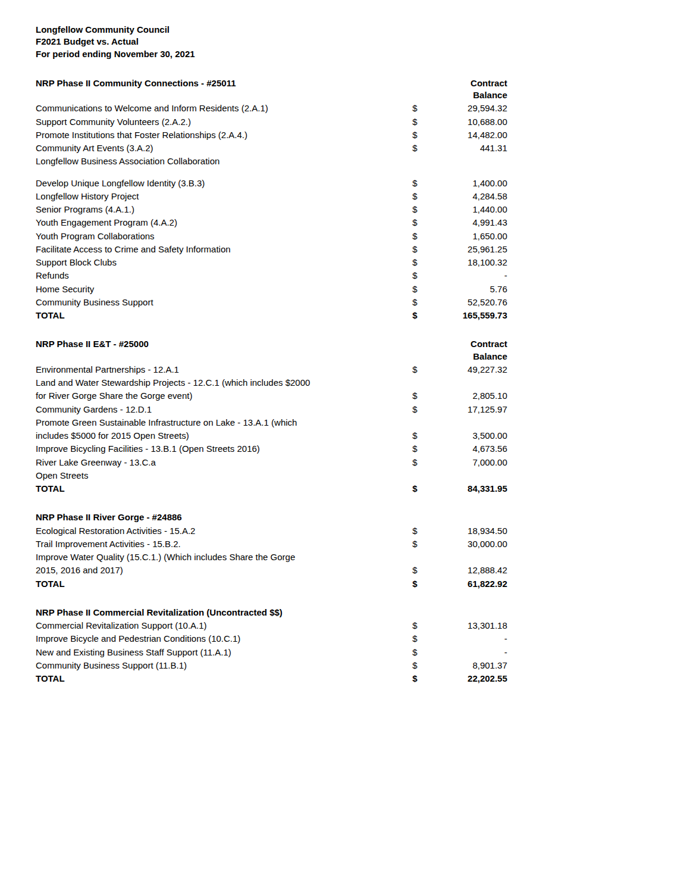Longfellow Community Council
F2021 Budget vs. Actual
For period ending November 30, 2021
| NRP Phase II Community Connections - #25011 | | Contract Balance | |
| --- | --- | --- | --- |
| Communications to Welcome and Inform Residents (2.A.1) | $ | 29,594.32 | |
| Support Community Volunteers (2.A.2.) | $ | 10,688.00 | |
| Promote Institutions that Foster Relationships (2.A.4.) | $ | 14,482.00 | |
| Community Art Events (3.A.2) | $ | 441.31 | |
| Longfellow Business Association Collaboration | | | |
| Develop Unique Longfellow Identity (3.B.3) | $ | 1,400.00 | |
| Longfellow History Project | $ | 4,284.58 | |
| Senior Programs (4.A.1.) | $ | 1,440.00 | |
| Youth Engagement Program (4.A.2) | $ | 4,991.43 | |
| Youth Program Collaborations | $ | 1,650.00 | |
| Facilitate Access to Crime and Safety Information | $ | 25,961.25 | |
| Support Block Clubs | $ | 18,100.32 | |
| Refunds | $ | - | |
| Home Security | $ | 5.76 | |
| Community Business Support | $ | 52,520.76 | |
| TOTAL | $ | 165,559.73 | |
| NRP Phase II E&T - #25000 | | Contract Balance | |
| --- | --- | --- | --- |
| Environmental Partnerships - 12.A.1 | $ | 49,227.32 | |
| Land and Water Stewardship Projects - 12.C.1 (which includes $2000 | | | |
| for River Gorge Share the Gorge event) | $ | 2,805.10 | |
| Community Gardens - 12.D.1 | $ | 17,125.97 | |
| Promote Green Sustainable Infrastructure on Lake - 13.A.1 (which | | | |
| includes $5000 for 2015 Open Streets) | $ | 3,500.00 | |
| Improve Bicycling Facilities - 13.B.1 (Open Streets 2016) | $ | 4,673.56 | |
| River Lake Greenway - 13.C.a | $ | 7,000.00 | |
| Open Streets | | | |
| TOTAL | $ | 84,331.95 | |
| NRP Phase II River Gorge - #24886 | | | |
| --- | --- | --- | --- |
| Ecological Restoration Activities - 15.A.2 | $ | 18,934.50 | |
| Trail Improvement Activities - 15.B.2. | $ | 30,000.00 | |
| Improve Water Quality (15.C.1.) (Which includes Share the Gorge | | | |
| 2015, 2016 and 2017) | $ | 12,888.42 | |
| TOTAL | $ | 61,822.92 | |
| NRP Phase II Commercial Revitalization (Uncontracted $$) | | | |
| --- | --- | --- | --- |
| Commercial Revitalization Support (10.A.1) | $ | 13,301.18 | |
| Improve Bicycle and Pedestrian Conditions (10.C.1) | $ | - | |
| New and Existing Business Staff Support (11.A.1) | $ | - | |
| Community Business Support (11.B.1) | $ | 8,901.37 | |
| TOTAL | $ | 22,202.55 | |